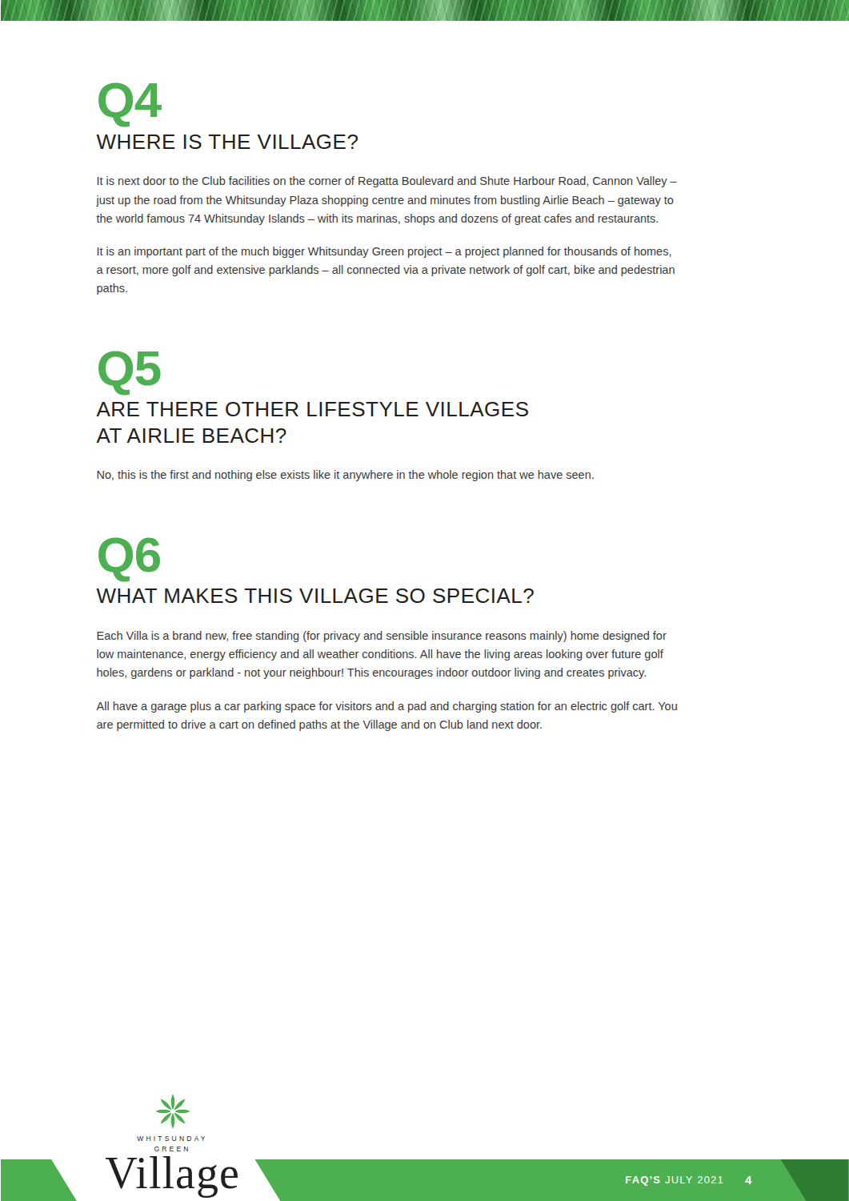Q4
Where is the Village?
It is next door to the Club facilities on the corner of Regatta Boulevard and Shute Harbour Road, Cannon Valley – just up the road from the Whitsunday Plaza shopping centre and minutes from bustling Airlie Beach – gateway to the world famous 74 Whitsunday Islands – with its marinas, shops and dozens of great cafes and restaurants.
It is an important part of the much bigger Whitsunday Green project – a project planned for thousands of homes, a resort, more golf and extensive parklands – all connected via a private network of golf cart, bike and pedestrian paths.
Q5
Are there other lifestyle villages
at Airlie Beach?
No, this is the first and nothing else exists like it anywhere in the whole region that we have seen.
Q6
What makes this Village so special?
Each Villa is a brand new, free standing (for privacy and sensible insurance reasons mainly) home designed for low maintenance, energy efficiency and all weather conditions. All have the living areas looking over future golf holes, gardens or parkland - not your neighbour! This encourages indoor outdoor living and creates privacy.
All have a garage plus a car parking space for visitors and a pad and charging station for an electric golf cart. You are permitted to drive a cart on defined paths at the Village and on Club land next door.
WHITSUNDAY
GREEN
Village
FAQ’S JULY 2021 4